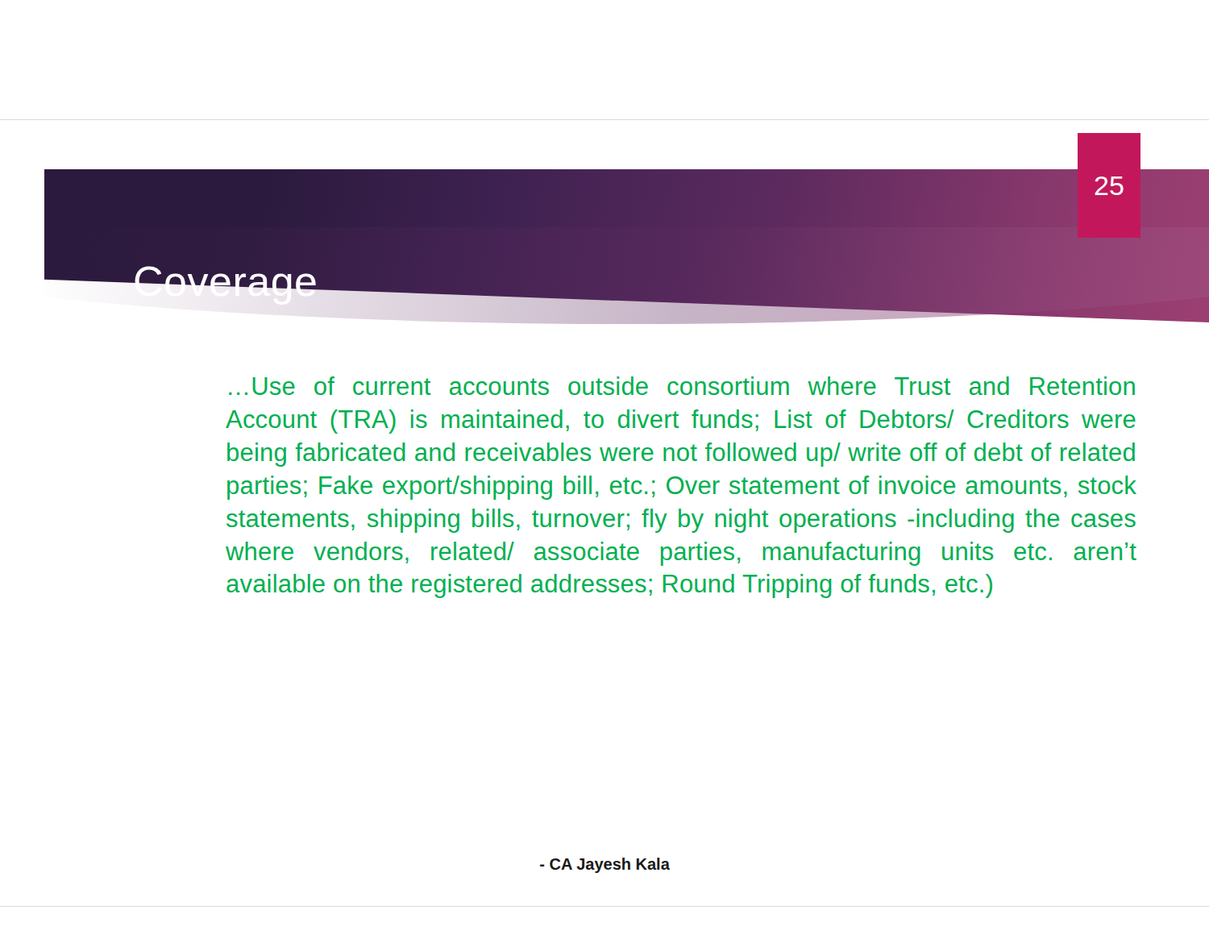25
Coverage
…Use of current accounts outside consortium where Trust and Retention Account (TRA) is maintained, to divert funds; List of Debtors/ Creditors were being fabricated and receivables were not followed up/ write off of debt of related parties; Fake export/shipping bill, etc.; Over statement of invoice amounts, stock statements, shipping bills, turnover; fly by night operations -including the cases where vendors, related/ associate parties, manufacturing units etc. aren’t available on the registered addresses; Round Tripping of funds, etc.)
- CA Jayesh Kala